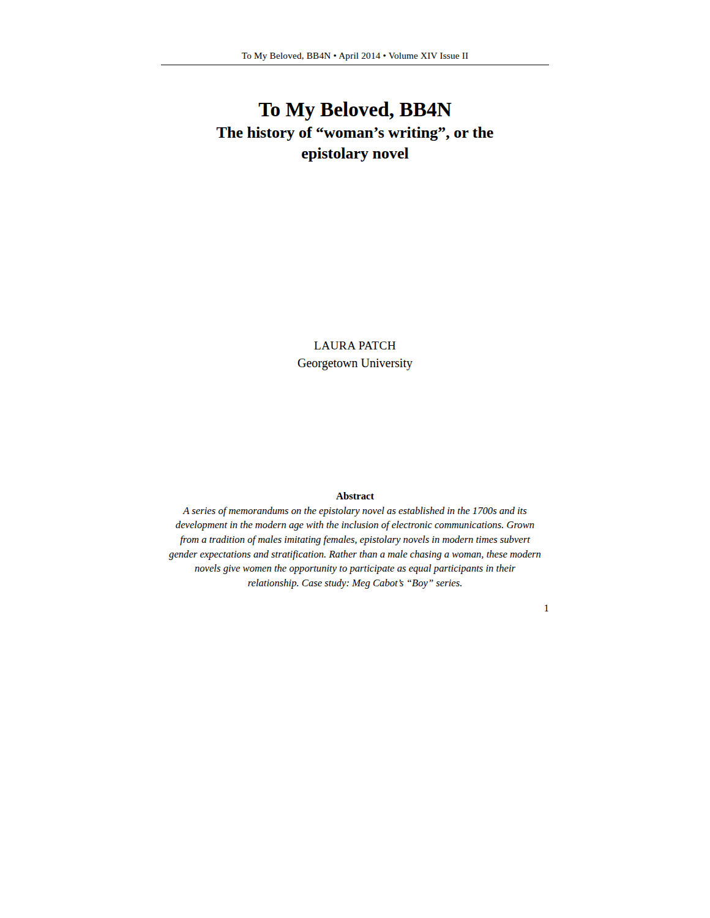To My Beloved, BB4N • April 2014 • Volume XIV Issue II
To My Beloved, BB4N
The history of “woman’s writing”, or the epistolary novel
LAURA PATCH
Georgetown University
Abstract
A series of memorandums on the epistolary novel as established in the 1700s and its development in the modern age with the inclusion of electronic communications. Grown from a tradition of males imitating females, epistolary novels in modern times subvert gender expectations and stratification. Rather than a male chasing a woman, these modern novels give women the opportunity to participate as equal participants in their relationship. Case study: Meg Cabot’s “Boy” series.
1